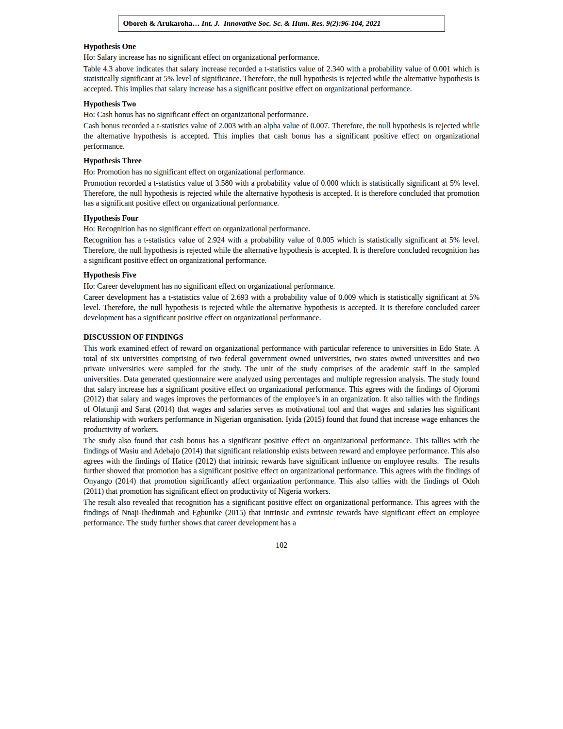Oboreh & Arukaroha… Int. J. Innovative Soc. Sc. & Hum. Res. 9(2):96-104, 2021
Hypothesis One
Ho: Salary increase has no significant effect on organizational performance.
Table 4.3 above indicates that salary increase recorded a t-statistics value of 2.340 with a probability value of 0.001 which is statistically significant at 5% level of significance. Therefore, the null hypothesis is rejected while the alternative hypothesis is accepted. This implies that salary increase has a significant positive effect on organizational performance.
Hypothesis Two
Ho: Cash bonus has no significant effect on organizational performance.
Cash bonus recorded a t-statistics value of 2.003 with an alpha value of 0.007. Therefore, the null hypothesis is rejected while the alternative hypothesis is accepted. This implies that cash bonus has a significant positive effect on organizational performance.
Hypothesis Three
Ho: Promotion has no significant effect on organizational performance.
Promotion recorded a t-statistics value of 3.580 with a probability value of 0.000 which is statistically significant at 5% level. Therefore, the null hypothesis is rejected while the alternative hypothesis is accepted. It is therefore concluded that promotion has a significant positive effect on organizational performance.
Hypothesis Four
Ho: Recognition has no significant effect on organizational performance.
Recognition has a t-statistics value of 2.924 with a probability value of 0.005 which is statistically significant at 5% level. Therefore, the null hypothesis is rejected while the alternative hypothesis is accepted. It is therefore concluded recognition has a significant positive effect on organizational performance.
Hypothesis Five
Ho: Career development has no significant effect on organizational performance.
Career development has a t-statistics value of 2.693 with a probability value of 0.009 which is statistically significant at 5% level. Therefore, the null hypothesis is rejected while the alternative hypothesis is accepted. It is therefore concluded career development has a significant positive effect on organizational performance.
Discussion of Findings
This work examined effect of reward on organizational performance with particular reference to universities in Edo State. A total of six universities comprising of two federal government owned universities, two states owned universities and two private universities were sampled for the study. The unit of the study comprises of the academic staff in the sampled universities. Data generated questionnaire were analyzed using percentages and multiple regression analysis. The study found that salary increase has a significant positive effect on organizational performance. This agrees with the findings of Ojoromi (2012) that salary and wages improves the performances of the employee’s in an organization. It also tallies with the findings of Olatunji and Sarat (2014) that wages and salaries serves as motivational tool and that wages and salaries has significant relationship with workers performance in Nigerian organisation. Iyida (2015) found that found that increase wage enhances the productivity of workers.
The study also found that cash bonus has a significant positive effect on organizational performance. This tallies with the findings of Wasiu and Adebajo (2014) that significant relationship exists between reward and employee performance. This also agrees with the findings of Hatice (2012) that intrinsic rewards have significant influence on employee results. The results further showed that promotion has a significant positive effect on organizational performance. This agrees with the findings of Onyango (2014) that promotion significantly affect organization performance. This also tallies with the findings of Odoh (2011) that promotion has significant effect on productivity of Nigeria workers.
The result also revealed that recognition has a significant positive effect on organizational performance. This agrees with the findings of Nnaji-Ihedinmah and Egbunike (2015) that intrinsic and extrinsic rewards have significant effect on employee performance. The study further shows that career development has a
102